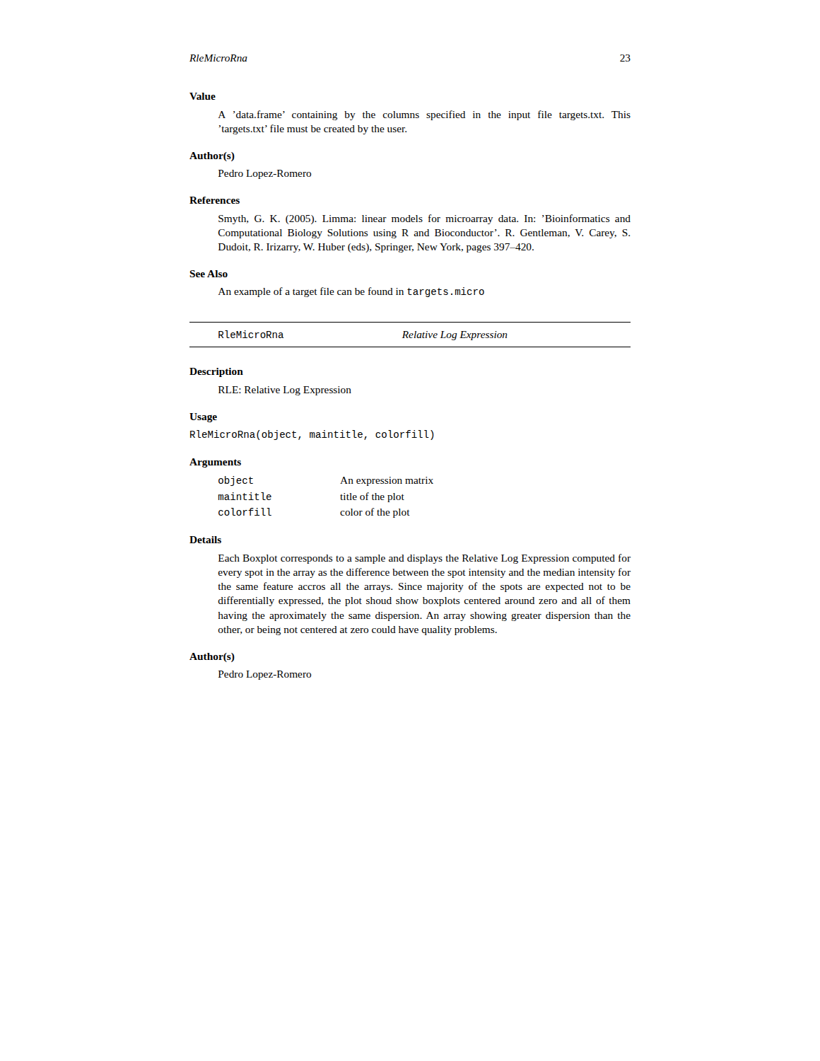RleMicroRna 23
Value
A ’data.frame’ containing by the columns specified in the input file targets.txt. This ’targets.txt’ file must be created by the user.
Author(s)
Pedro Lopez-Romero
References
Smyth, G. K. (2005). Limma: linear models for microarray data. In: ’Bioinformatics and Computational Biology Solutions using R and Bioconductor’. R. Gentleman, V. Carey, S. Dudoit, R. Irizarry, W. Huber (eds), Springer, New York, pages 397–420.
See Also
An example of a target file can be found in targets.micro
RleMicroRna Relative Log Expression
Description
RLE: Relative Log Expression
Usage
RleMicroRna(object, maintitle, colorfill)
Arguments
| object | An expression matrix |
| maintitle | title of the plot |
| colorfill | color of the plot |
Details
Each Boxplot corresponds to a sample and displays the Relative Log Expression computed for every spot in the array as the difference between the spot intensity and the median intensity for the same feature accros all the arrays. Since majority of the spots are expected not to be differentially expressed, the plot shoud show boxplots centered around zero and all of them having the aproximately the same dispersion. An array showing greater dispersion than the other, or being not centered at zero could have quality problems.
Author(s)
Pedro Lopez-Romero